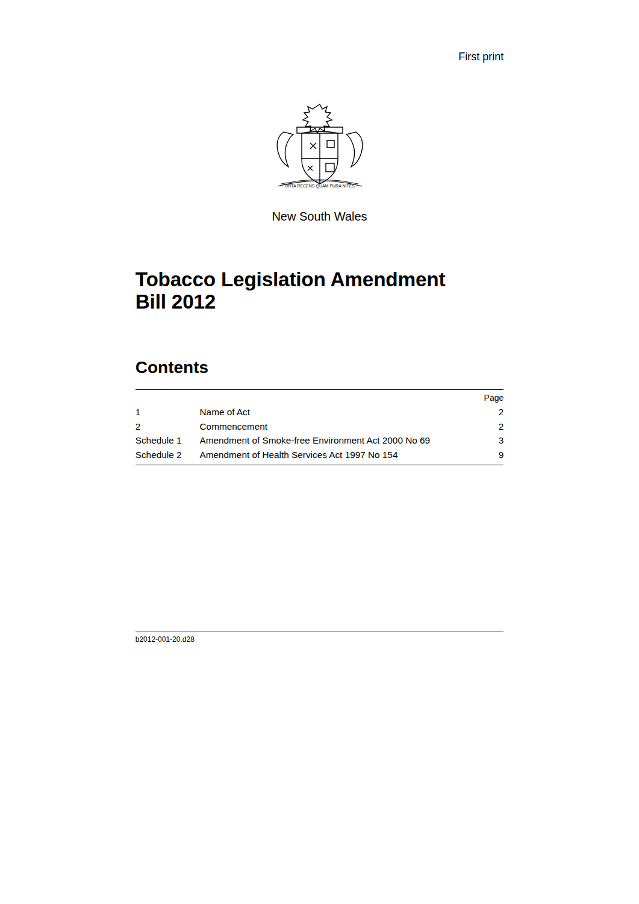First print
New South Wales
Tobacco Legislation Amendment
Bill 2012
Contents
| | | Page |
| --- | --- | --- |
| 1 | Name of Act | 2 |
| 2 | Commencement | 2 |
| Schedule 1 | Amendment of Smoke-free Environment Act 2000 No 69 | 3 |
| Schedule 2 | Amendment of Health Services Act 1997 No 154 | 9 |
b2012-001-20.d28